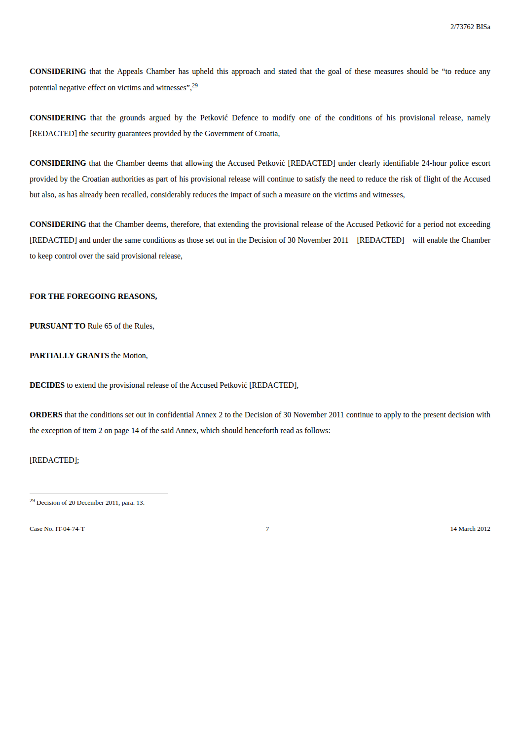2/73762 BISa
CONSIDERING that the Appeals Chamber has upheld this approach and stated that the goal of these measures should be “to reduce any potential negative effect on victims and witnesses”,29
CONSIDERING that the grounds argued by the Petković Defence to modify one of the conditions of his provisional release, namely [REDACTED] the security guarantees provided by the Government of Croatia,
CONSIDERING that the Chamber deems that allowing the Accused Petković [REDACTED] under clearly identifiable 24-hour police escort provided by the Croatian authorities as part of his provisional release will continue to satisfy the need to reduce the risk of flight of the Accused but also, as has already been recalled, considerably reduces the impact of such a measure on the victims and witnesses,
CONSIDERING that the Chamber deems, therefore, that extending the provisional release of the Accused Petković for a period not exceeding [REDACTED] and under the same conditions as those set out in the Decision of 30 November 2011 – [REDACTED] – will enable the Chamber to keep control over the said provisional release,
FOR THE FOREGOING REASONS,
PURSUANT TO Rule 65 of the Rules,
PARTIALLY GRANTS the Motion,
DECIDES to extend the provisional release of the Accused Petković [REDACTED],
ORDERS that the conditions set out in confidential Annex 2 to the Decision of 30 November 2011 continue to apply to the present decision with the exception of item 2 on page 14 of the said Annex, which should henceforth read as follows:
[REDACTED];
29 Decision of 20 December 2011, para. 13.
Case No. IT-04-74-T 7 14 March 2012